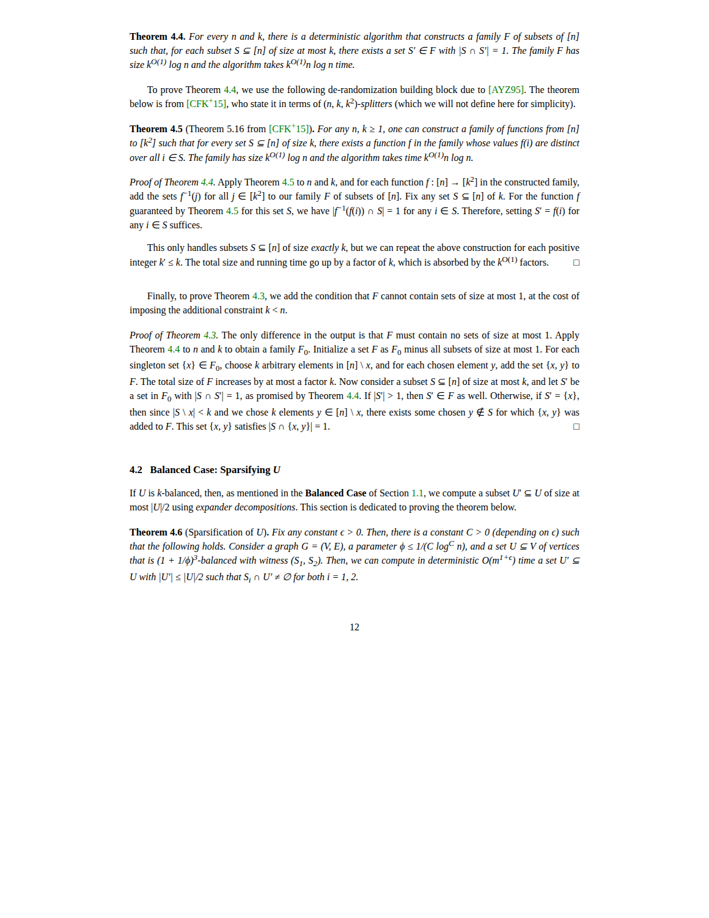Theorem 4.4. For every n and k, there is a deterministic algorithm that constructs a family F of subsets of [n] such that, for each subset S ⊆ [n] of size at most k, there exists a set S′ ∈ F with |S ∩ S′| = 1. The family F has size kO(1) log n and the algorithm takes kO(1)n log n time.
To prove Theorem 4.4, we use the following de-randomization building block due to [AYZ95]. The theorem below is from [CFK+15], who state it in terms of (n, k, k2)-splitters (which we will not define here for simplicity).
Theorem 4.5 (Theorem 5.16 from [CFK+15]). For any n, k ≥ 1, one can construct a family of functions from [n] to [k2] such that for every set S ⊆ [n] of size k, there exists a function f in the family whose values f(i) are distinct over all i ∈ S. The family has size kO(1) log n and the algorithm takes time kO(1)n log n.
Proof of Theorem 4.4. Apply Theorem 4.5 to n and k, and for each function f : [n] → [k2] in the constructed family, add the sets f−1(j) for all j ∈ [k2] to our family F of subsets of [n]. Fix any set S ⊆ [n] of k. For the function f guaranteed by Theorem 4.5 for this set S, we have |f−1(f(i)) ∩ S| = 1 for any i ∈ S. Therefore, setting S′ = f(i) for any i ∈ S suffices.
This only handles subsets S ⊆ [n] of size exactly k, but we can repeat the above construction for each positive integer k′ ≤ k. The total size and running time go up by a factor of k, which is absorbed by the kO(1) factors. □
Finally, to prove Theorem 4.3, we add the condition that F cannot contain sets of size at most 1, at the cost of imposing the additional constraint k < n.
Proof of Theorem 4.3. The only difference in the output is that F must contain no sets of size at most 1. Apply Theorem 4.4 to n and k to obtain a family F0. Initialize a set F as F0 minus all subsets of size at most 1. For each singleton set {x} ∈ F0, choose k arbitrary elements in [n] \ x, and for each chosen element y, add the set {x, y} to F. The total size of F increases by at most a factor k. Now consider a subset S ⊆ [n] of size at most k, and let S′ be a set in F0 with |S ∩ S′| = 1, as promised by Theorem 4.4. If |S′| > 1, then S′ ∈ F as well. Otherwise, if S′ = {x}, then since |S \ x| < k and we chose k elements y ∈ [n] \ x, there exists some chosen y ∉ S for which {x, y} was added to F. This set {x, y} satisfies |S ∩ {x, y}| = 1. □
4.2 Balanced Case: Sparsifying U
If U is k-balanced, then, as mentioned in the Balanced Case of Section 1.1, we compute a subset U′ ⊆ U of size at most |U|/2 using expander decompositions. This section is dedicated to proving the theorem below.
Theorem 4.6 (Sparsification of U). Fix any constant ϵ > 0. Then, there is a constant C > 0 (depending on ϵ) such that the following holds. Consider a graph G = (V, E), a parameter ϕ ≤ 1/(C logC n), and a set U ⊆ V of vertices that is (1 + 1/ϕ)3-balanced with witness (S1, S2). Then, we can compute in deterministic O(m1+ϵ) time a set U′ ⊆ U with |U′| ≤ |U|/2 such that Si ∩ U′ ≠ ∅ for both i = 1, 2.
12